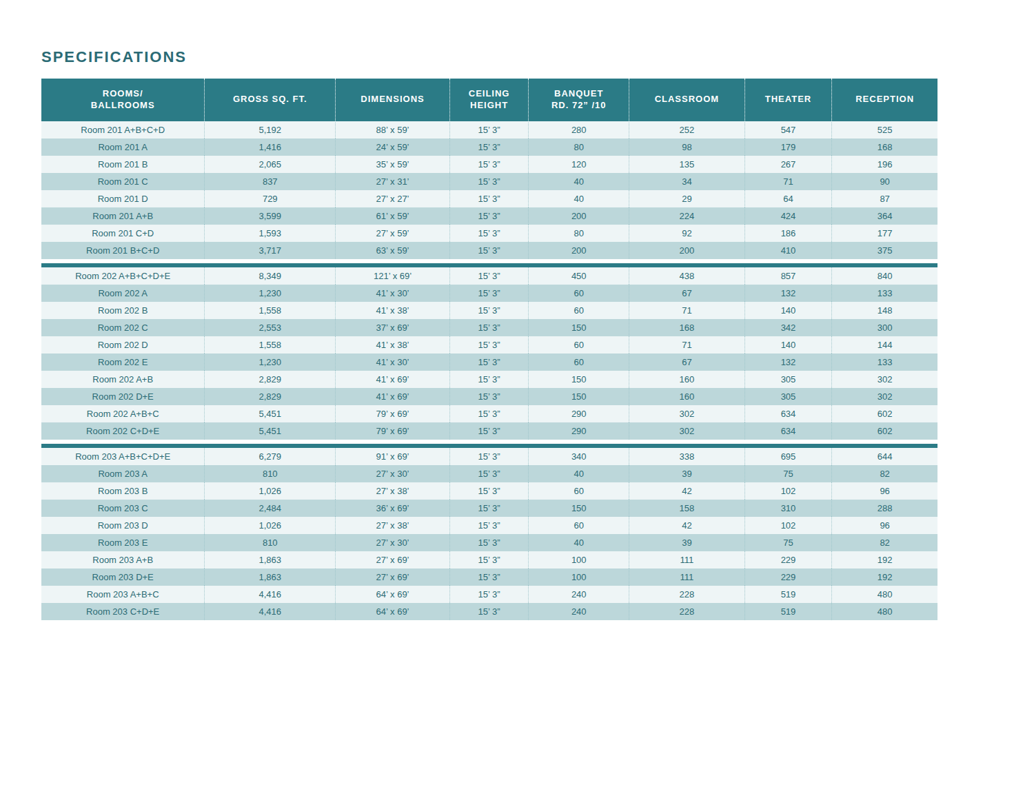SPECIFICATIONS
| ROOMS/ BALLROOMS | GROSS SQ. FT. | DIMENSIONS | CEILING HEIGHT | BANQUET RD. 72” /10 | CLASSROOM | THEATER | RECEPTION |
| --- | --- | --- | --- | --- | --- | --- | --- |
| Room 201 A+B+C+D | 5,192 | 88’ x 59’ | 15’ 3” | 280 | 252 | 547 | 525 |
| Room 201 A | 1,416 | 24’ x 59’ | 15’ 3” | 80 | 98 | 179 | 168 |
| Room 201 B | 2,065 | 35’ x 59’ | 15’ 3” | 120 | 135 | 267 | 196 |
| Room 201 C | 837 | 27’ x 31’ | 15’ 3” | 40 | 34 | 71 | 90 |
| Room 201 D | 729 | 27’ x 27’ | 15’ 3” | 40 | 29 | 64 | 87 |
| Room 201 A+B | 3,599 | 61’ x 59’ | 15’ 3” | 200 | 224 | 424 | 364 |
| Room 201 C+D | 1,593 | 27’ x 59’ | 15’ 3” | 80 | 92 | 186 | 177 |
| Room 201 B+C+D | 3,717 | 63’ x 59’ | 15’ 3” | 200 | 200 | 410 | 375 |
| Room 202 A+B+C+D+E | 8,349 | 121’ x 69’ | 15’ 3” | 450 | 438 | 857 | 840 |
| Room 202 A | 1,230 | 41’ x 30’ | 15’ 3” | 60 | 67 | 132 | 133 |
| Room 202 B | 1,558 | 41’ x 38’ | 15’ 3” | 60 | 71 | 140 | 148 |
| Room 202 C | 2,553 | 37’ x 69’ | 15’ 3” | 150 | 168 | 342 | 300 |
| Room 202 D | 1,558 | 41’ x 38’ | 15’ 3” | 60 | 71 | 140 | 144 |
| Room 202 E | 1,230 | 41’ x 30’ | 15’ 3” | 60 | 67 | 132 | 133 |
| Room 202 A+B | 2,829 | 41’ x 69’ | 15’ 3” | 150 | 160 | 305 | 302 |
| Room 202 D+E | 2,829 | 41’ x 69’ | 15’ 3” | 150 | 160 | 305 | 302 |
| Room 202 A+B+C | 5,451 | 79’ x 69’ | 15’ 3” | 290 | 302 | 634 | 602 |
| Room 202 C+D+E | 5,451 | 79’ x 69’ | 15’ 3” | 290 | 302 | 634 | 602 |
| Room 203 A+B+C+D+E | 6,279 | 91’ x 69’ | 15’ 3” | 340 | 338 | 695 | 644 |
| Room 203 A | 810 | 27’ x 30’ | 15’ 3” | 40 | 39 | 75 | 82 |
| Room 203 B | 1,026 | 27’ x 38’ | 15’ 3” | 60 | 42 | 102 | 96 |
| Room 203 C | 2,484 | 36’ x 69’ | 15’ 3” | 150 | 158 | 310 | 288 |
| Room 203 D | 1,026 | 27’ x 38’ | 15’ 3” | 60 | 42 | 102 | 96 |
| Room 203 E | 810 | 27’ x 30’ | 15’ 3” | 40 | 39 | 75 | 82 |
| Room 203 A+B | 1,863 | 27’ x 69’ | 15’ 3” | 100 | 111 | 229 | 192 |
| Room 203 D+E | 1,863 | 27’ x 69’ | 15’ 3” | 100 | 111 | 229 | 192 |
| Room 203 A+B+C | 4,416 | 64’ x 69’ | 15’ 3” | 240 | 228 | 519 | 480 |
| Room 203 C+D+E | 4,416 | 64’ x 69’ | 15’ 3” | 240 | 228 | 519 | 480 |